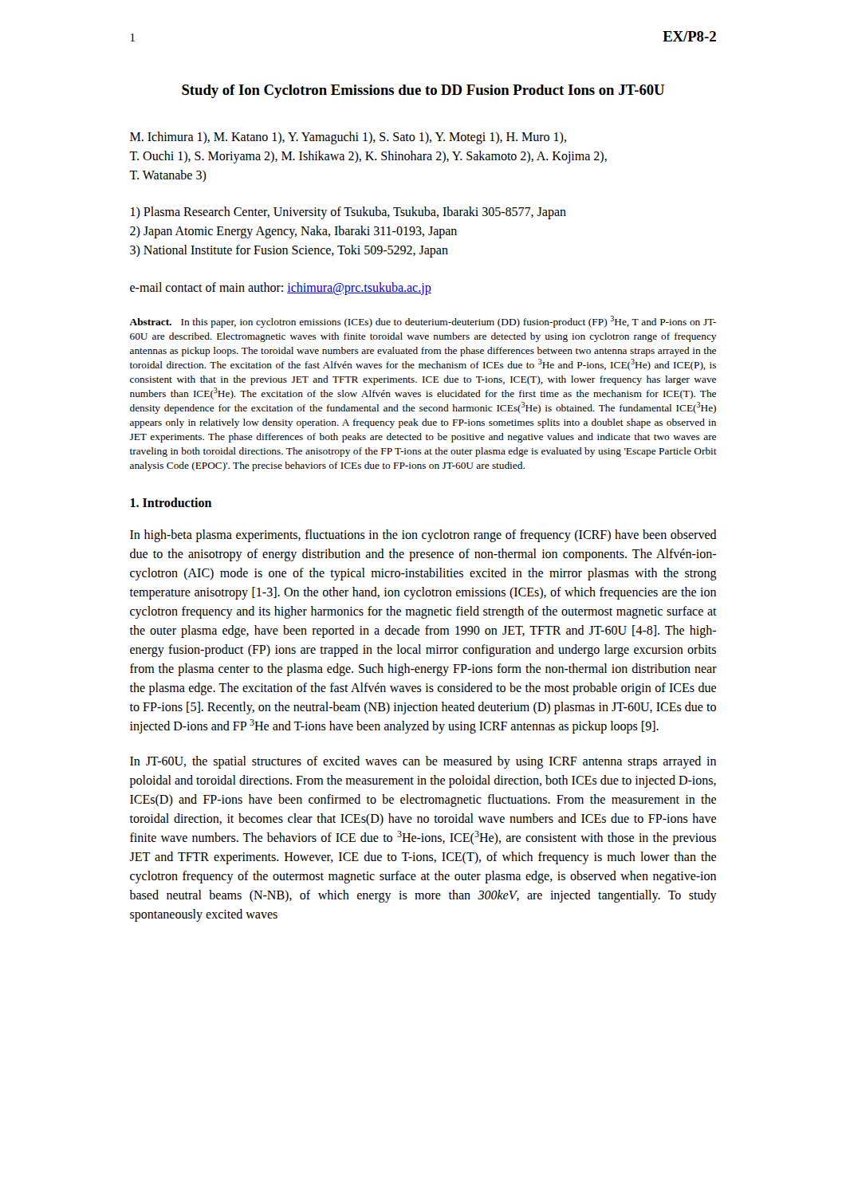1 EX/P8-2
Study of Ion Cyclotron Emissions due to DD Fusion Product Ions on JT-60U
M. Ichimura 1), M. Katano 1), Y. Yamaguchi 1), S. Sato 1), Y. Motegi 1), H. Muro 1),
T. Ouchi 1), S. Moriyama 2), M. Ishikawa 2), K. Shinohara 2), Y. Sakamoto 2), A. Kojima 2),
T. Watanabe 3)
1) Plasma Research Center, University of Tsukuba, Tsukuba, Ibaraki 305-8577, Japan
2) Japan Atomic Energy Agency, Naka, Ibaraki 311-0193, Japan
3) National Institute for Fusion Science, Toki 509-5292, Japan
e-mail contact of main author: ichimura@prc.tsukuba.ac.jp
Abstract. In this paper, ion cyclotron emissions (ICEs) due to deuterium-deuterium (DD) fusion-product (FP) 3He, T and P-ions on JT-60U are described. Electromagnetic waves with finite toroidal wave numbers are detected by using ion cyclotron range of frequency antennas as pickup loops. The toroidal wave numbers are evaluated from the phase differences between two antenna straps arrayed in the toroidal direction. The excitation of the fast Alfvén waves for the mechanism of ICEs due to 3He and P-ions, ICE(3He) and ICE(P), is consistent with that in the previous JET and TFTR experiments. ICE due to T-ions, ICE(T), with lower frequency has larger wave numbers than ICE(3He). The excitation of the slow Alfvén waves is elucidated for the first time as the mechanism for ICE(T). The density dependence for the excitation of the fundamental and the second harmonic ICEs(3He) is obtained. The fundamental ICE(3He) appears only in relatively low density operation. A frequency peak due to FP-ions sometimes splits into a doublet shape as observed in JET experiments. The phase differences of both peaks are detected to be positive and negative values and indicate that two waves are traveling in both toroidal directions. The anisotropy of the FP T-ions at the outer plasma edge is evaluated by using 'Escape Particle Orbit analysis Code (EPOC)'. The precise behaviors of ICEs due to FP-ions on JT-60U are studied.
1. Introduction
In high-beta plasma experiments, fluctuations in the ion cyclotron range of frequency (ICRF) have been observed due to the anisotropy of energy distribution and the presence of non-thermal ion components. The Alfvén-ion-cyclotron (AIC) mode is one of the typical micro-instabilities excited in the mirror plasmas with the strong temperature anisotropy [1-3]. On the other hand, ion cyclotron emissions (ICEs), of which frequencies are the ion cyclotron frequency and its higher harmonics for the magnetic field strength of the outermost magnetic surface at the outer plasma edge, have been reported in a decade from 1990 on JET, TFTR and JT-60U [4-8]. The high-energy fusion-product (FP) ions are trapped in the local mirror configuration and undergo large excursion orbits from the plasma center to the plasma edge. Such high-energy FP-ions form the non-thermal ion distribution near the plasma edge. The excitation of the fast Alfvén waves is considered to be the most probable origin of ICEs due to FP-ions [5]. Recently, on the neutral-beam (NB) injection heated deuterium (D) plasmas in JT-60U, ICEs due to injected D-ions and FP 3He and T-ions have been analyzed by using ICRF antennas as pickup loops [9].
In JT-60U, the spatial structures of excited waves can be measured by using ICRF antenna straps arrayed in poloidal and toroidal directions. From the measurement in the poloidal direction, both ICEs due to injected D-ions, ICEs(D) and FP-ions have been confirmed to be electromagnetic fluctuations. From the measurement in the toroidal direction, it becomes clear that ICEs(D) have no toroidal wave numbers and ICEs due to FP-ions have finite wave numbers. The behaviors of ICE due to 3He-ions, ICE(3He), are consistent with those in the previous JET and TFTR experiments. However, ICE due to T-ions, ICE(T), of which frequency is much lower than the cyclotron frequency of the outermost magnetic surface at the outer plasma edge, is observed when negative-ion based neutral beams (N-NB), of which energy is more than 300keV, are injected tangentially. To study spontaneously excited waves